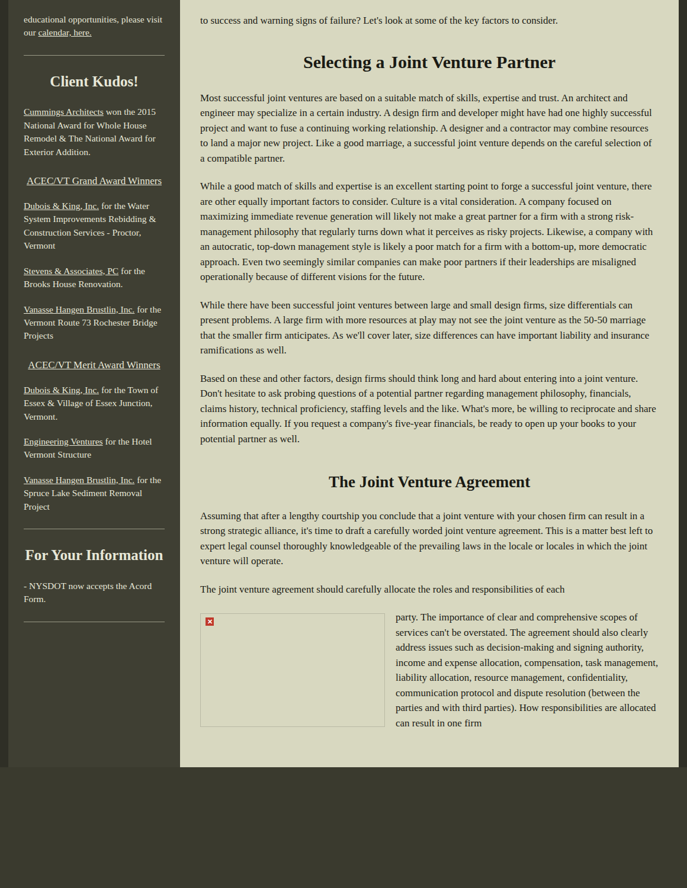educational opportunities, please visit our calendar, here.
Client Kudos!
Cummings Architects won the 2015 National Award for Whole House Remodel & The National Award for Exterior Addition.
ACEC/VT Grand Award Winners
Dubois & King, Inc. for the Water System Improvements Rebidding & Construction Services - Proctor, Vermont
Stevens & Associates, PC for the Brooks House Renovation.
Vanasse Hangen Brustlin, Inc. for the Vermont Route 73 Rochester Bridge Projects
ACEC/VT Merit Award Winners
Dubois & King, Inc. for the Town of Essex & Village of Essex Junction, Vermont.
Engineering Ventures for the Hotel Vermont Structure
Vanasse Hangen Brustlin, Inc. for the Spruce Lake Sediment Removal Project
For Your Information
- NYSDOT now accepts the Acord Form.
to success and warning signs of failure? Let's look at some of the key factors to consider.
Selecting a Joint Venture Partner
Most successful joint ventures are based on a suitable match of skills, expertise and trust. An architect and engineer may specialize in a certain industry. A design firm and developer might have had one highly successful project and want to fuse a continuing working relationship. A designer and a contractor may combine resources to land a major new project. Like a good marriage, a successful joint venture depends on the careful selection of a compatible partner.
While a good match of skills and expertise is an excellent starting point to forge a successful joint venture, there are other equally important factors to consider. Culture is a vital consideration. A company focused on maximizing immediate revenue generation will likely not make a great partner for a firm with a strong risk-management philosophy that regularly turns down what it perceives as risky projects. Likewise, a company with an autocratic, top-down management style is likely a poor match for a firm with a bottom-up, more democratic approach. Even two seemingly similar companies can make poor partners if their leaderships are misaligned operationally because of different visions for the future.
While there have been successful joint ventures between large and small design firms, size differentials can present problems. A large firm with more resources at play may not see the joint venture as the 50-50 marriage that the smaller firm anticipates. As we'll cover later, size differences can have important liability and insurance ramifications as well.
Based on these and other factors, design firms should think long and hard about entering into a joint venture. Don't hesitate to ask probing questions of a potential partner regarding management philosophy, financials, claims history, technical proficiency, staffing levels and the like. What's more, be willing to reciprocate and share information equally. If you request a company's five-year financials, be ready to open up your books to your potential partner as well.
The Joint Venture Agreement
Assuming that after a lengthy courtship you conclude that a joint venture with your chosen firm can result in a strong strategic alliance, it's time to draft a carefully worded joint venture agreement. This is a matter best left to expert legal counsel thoroughly knowledgeable of the prevailing laws in the locale or locales in which the joint venture will operate.
The joint venture agreement should carefully allocate the roles and responsibilities of each
✕
party. The importance of clear and comprehensive scopes of services can't be overstated. The agreement should also clearly address issues such as decision-making and signing authority, income and expense allocation, compensation, task management, liability allocation, resource management, confidentiality, communication protocol and dispute resolution (between the parties and with third parties). How responsibilities are allocated can result in one firm